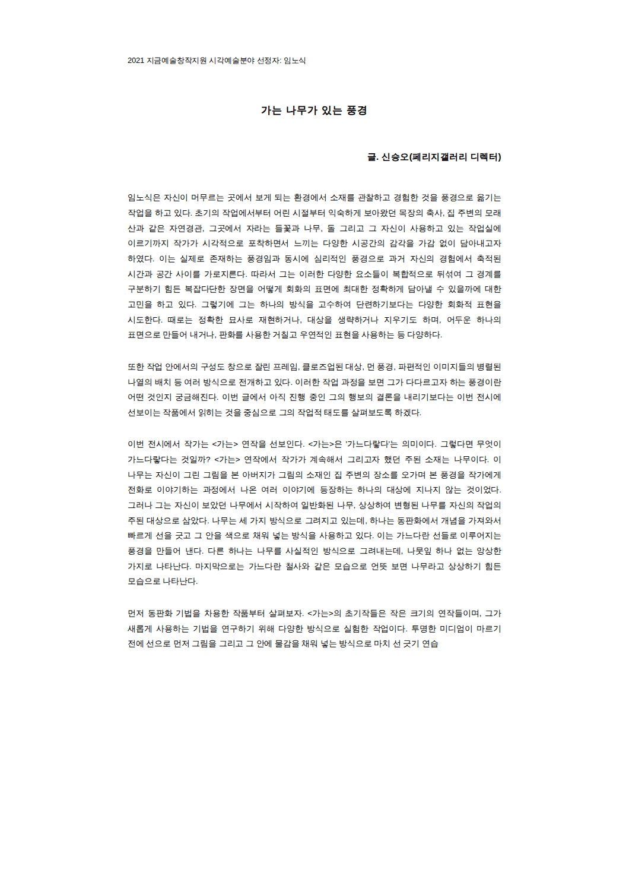2021 지금예술창작지원 시각예술분야 선정자: 임노식
가는 나무가 있는 풍경
글. 신승오(페리지갤러리 디렉터)
임노식은 자신이 머무르는 곳에서 보게 되는 환경에서 소재를 관찰하고 경험한 것을 풍경으로 옮기는 작업을 하고 있다. 초기의 작업에서부터 어린 시절부터 익숙하게 보아왔던 목장의 축사, 집 주변의 모래 산과 같은 자연경관, 그곳에서 자라는 들꽃과 나무, 돌 그리고 그 자신이 사용하고 있는 작업실에 이르기까지 작가가 시각적으로 포착하면서 느끼는 다양한 시공간의 감각을 가감 없이 담아내고자 하였다. 이는 실제로 존재하는 풍경임과 동시에 심리적인 풍경으로 과거 자신의 경험에서 축적된 시간과 공간 사이를 가로지른다. 따라서 그는 이러한 다양한 요소들이 복합적으로 뒤섞여 그 경계를 구분하기 힘든 복잡다단한 장면을 어떻게 회화의 표면에 최대한 정확하게 담아낼 수 있을까에 대한 고민을 하고 있다. 그렇기에 그는 하나의 방식을 고수하여 단련하기보다는 다양한 회화적 표현을 시도한다. 때로는 정확한 묘사로 재현하거나, 대상을 생략하거나 지우기도 하며, 어두운 하나의 표면으로 만들어 내거나, 판화를 사용한 거칠고 우연적인 표현을 사용하는 등 다양하다.
또한 작업 안에서의 구성도 창으로 잘린 프레임, 클로즈업된 대상, 먼 풍경, 파편적인 이미지들의 병렬된 나열의 배치 등 여러 방식으로 전개하고 있다. 이러한 작업 과정을 보면 그가 다다르고자 하는 풍경이란 어떤 것인지 궁금해진다. 이번 글에서 아직 진행 중인 그의 행보의 결론을 내리기보다는 이번 전시에 선보이는 작품에서 읽히는 것을 중심으로 그의 작업적 태도를 살펴보도록 하겠다.
이번 전시에서 작가는 <가는> 연작을 선보인다. <가는>은 '가느다랗다'는 의미이다. 그렇다면 무엇이 가느다랗다는 것일까? <가는> 연작에서 작가가 계속해서 그리고자 했던 주된 소재는 나무이다. 이 나무는 자신이 그린 그림을 본 아버지가 그림의 소재인 집 주변의 장소를 오가며 본 풍경을 작가에게 전화로 이야기하는 과정에서 나온 여러 이야기에 등장하는 하나의 대상에 지나지 않는 것이었다. 그러나 그는 자신이 보았던 나무에서 시작하여 일반화된 나무, 상상하여 변형된 나무를 자신의 작업의 주된 대상으로 삼았다. 나무는 세 가지 방식으로 그려지고 있는데, 하나는 동판화에서 개념을 가져와서 빠르게 선을 긋고 그 안을 색으로 채워 넣는 방식을 사용하고 있다. 이는 가느다란 선들로 이루어지는 풍경을 만들어 낸다. 다른 하나는 나무를 사실적인 방식으로 그려내는데, 나뭇잎 하나 없는 앙상한 가지로 나타난다. 마지막으로는 가느다란 철사와 같은 모습으로 언뜻 보면 나무라고 상상하기 힘든 모습으로 나타난다.
먼저 동판화 기법을 차용한 작품부터 살펴보자. <가는>의 초기작들은 작은 크기의 연작들이며, 그가 새롭게 사용하는 기법을 연구하기 위해 다양한 방식으로 실험한 작업이다. 투명한 미디엄이 마르기 전에 선으로 먼저 그림을 그리고 그 안에 물감을 채워 넣는 방식으로 마치 선 긋기 연습